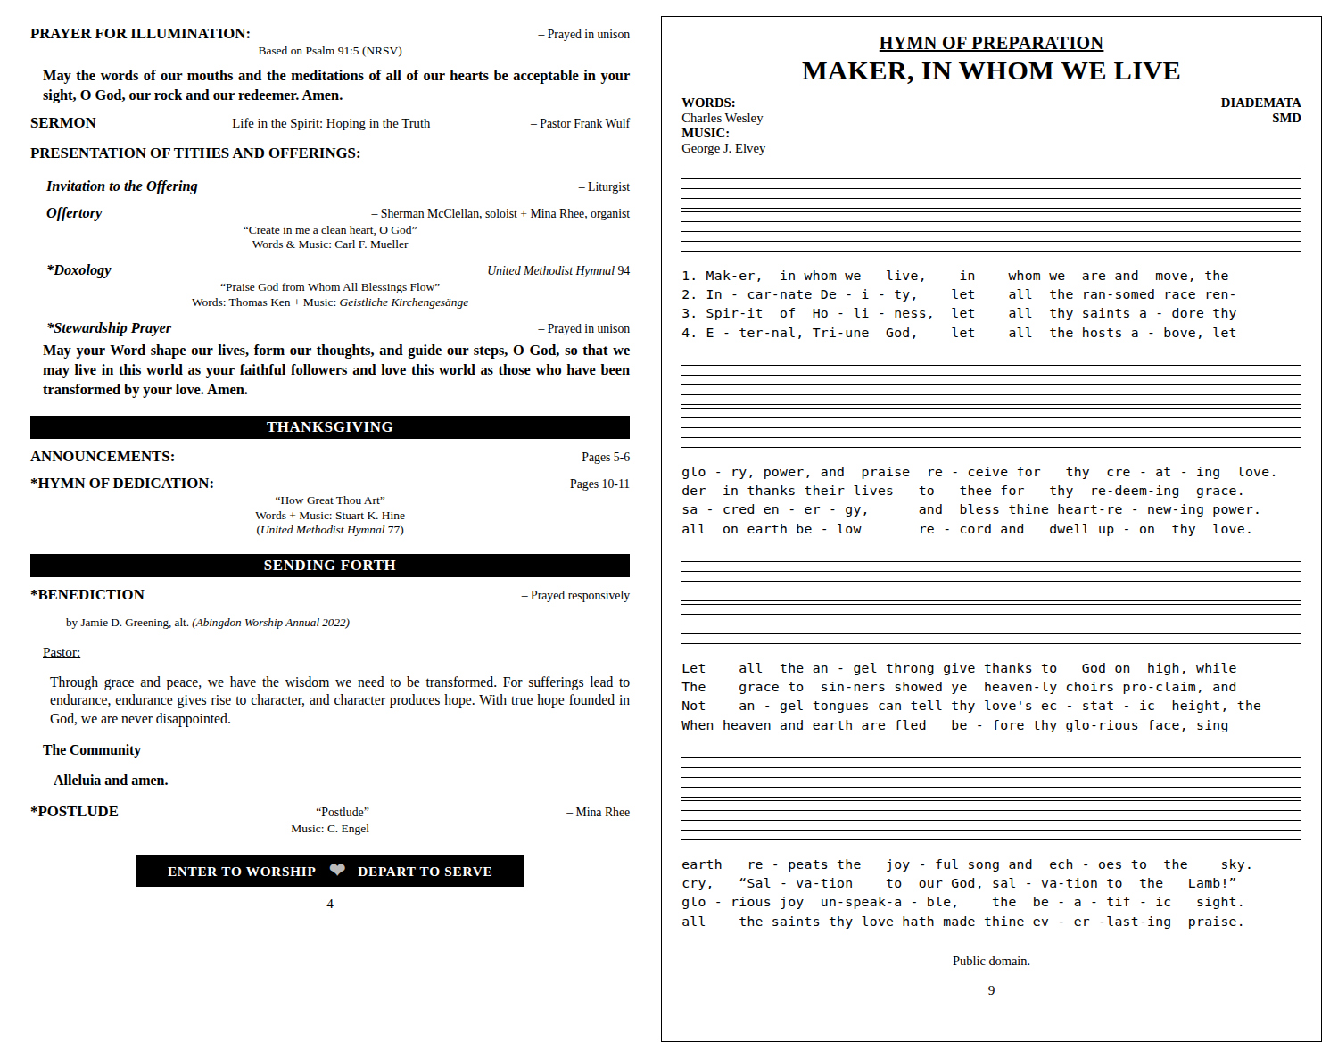Prayer for Illumination: – Prayed in unison
Based on Psalm 91:5 (NRSV)
May the words of our mouths and the meditations of all of our hearts be acceptable in your sight, O God, our rock and our redeemer. Amen.
Sermon Life in the Spirit: Hoping in the Truth – Pastor Frank Wulf
Presentation of Tithes and Offerings:
Invitation to the Offering – Liturgist
Offertory – Sherman McClellan, soloist + Mina Rhee, organist
“Create in me a clean heart, O God”
Words & Music: Carl F. Mueller
*Doxology United Methodist Hymnal 94
“Praise God from Whom All Blessings Flow”
Words: Thomas Ken + Music: Geistliche Kirchengesänge
*Stewardship Prayer – Prayed in unison
May your Word shape our lives, form our thoughts, and guide our steps, O God, so that we may live in this world as your faithful followers and love this world as those who have been transformed by your love. Amen.
Thanksgiving
Announcements: Pages 5-6
*Hymn of Dedication: Pages 10-11
“How Great Thou Art”
Words + Music: Stuart K. Hine
(United Methodist Hymnal 77)
Sending Forth
*Benediction – Prayed responsively
by Jamie D. Greening, alt. (Abingdon Worship Annual 2022)
Pastor:
Through grace and peace, we have the wisdom we need to be transformed. For sufferings lead to endurance, endurance gives rise to character, and character produces hope. With true hope founded in God, we are never disappointed.
The Community
Alleluia and amen.
*Postlude “Postlude” – Mina Rhee
Music: C. Engel
ENTER TO WORSHIP ❤ DEPART TO SERVE
4
HYMN OF PREPARATION
MAKER, IN WHOM WE LIVE
WORDS: Charles Wesley MUSIC: George J. Elvey
DIADEMATA SMD
1. Mak-er,  in whom we   live,    in    whom we  are and  move, the
2. In - car-nate De - i - ty,    let    all  the ran-somed race ren-
3. Spir-it  of  Ho - li - ness,  let    all  thy saints a - dore thy
4. E - ter-nal, Tri-une  God,    let    all  the hosts a - bove, let
glo - ry, power, and  praise  re - ceive for   thy  cre - at - ing  love.
der  in thanks their lives   to   thee for   thy  re-deem-ing  grace.
sa - cred en - er - gy,      and  bless thine heart-re - new-ing power.
all  on earth be - low       re - cord and   dwell up - on  thy  love.
Let    all  the an - gel throng give thanks to   God on  high, while
The    grace to  sin-ners showed ye  heaven-ly choirs pro-claim, and
Not    an - gel tongues can tell thy love's ec - stat - ic  height, the
When heaven and earth are fled   be - fore thy glo-rious face, sing
earth   re - peats the   joy - ful song and  ech - oes to  the    sky.
cry,   “Sal - va-tion    to  our God, sal - va-tion to  the   Lamb!”
glo - rious joy  un-speak-a - ble,    the  be - a - tif - ic   sight.
all    the saints thy love hath made thine ev - er -last-ing  praise.
Public domain.
9